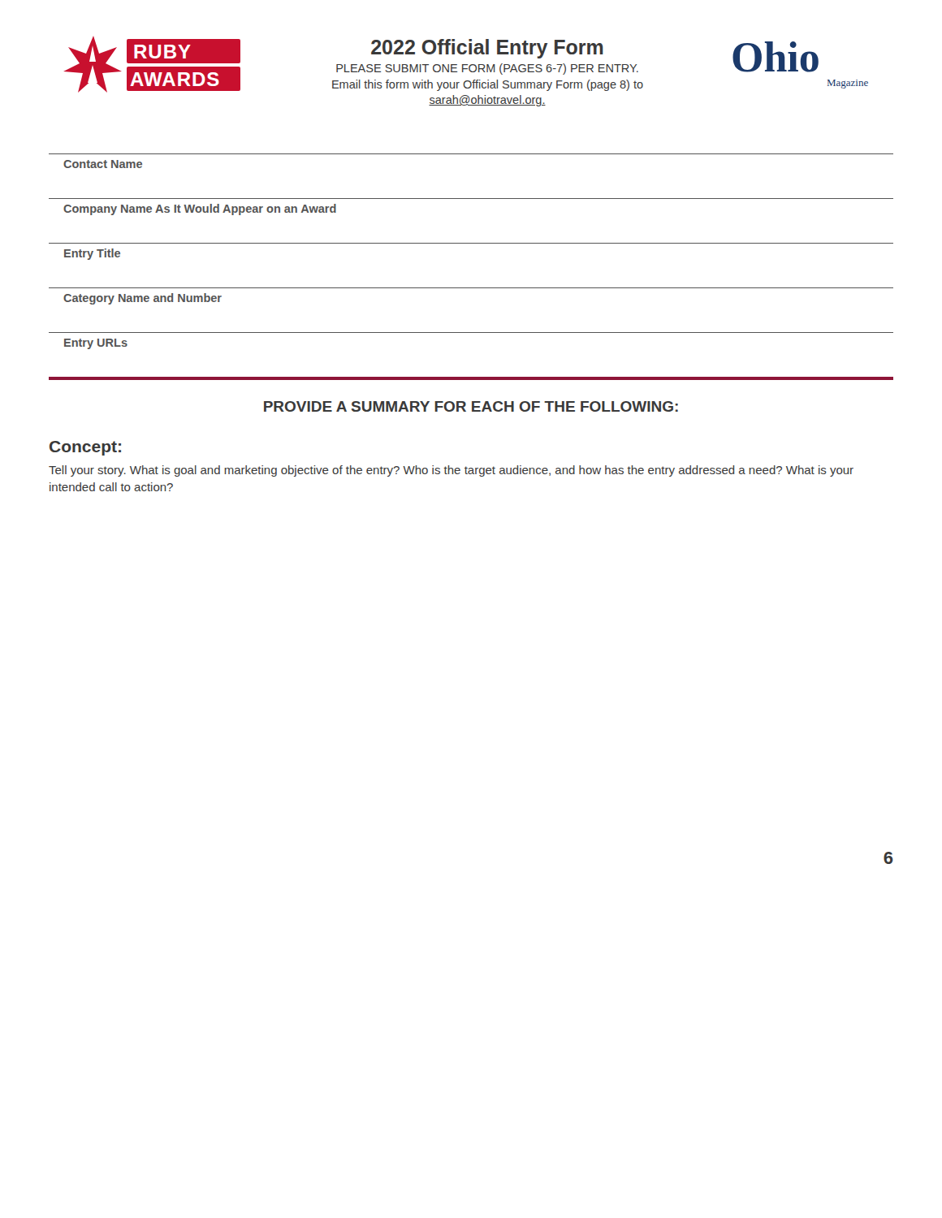RUBY AWARDS
2022 Official Entry Form
PLEASE SUBMIT ONE FORM (PAGES 6-7) PER ENTRY.
Email this form with your Official Summary Form (page 8) to
sarah@ohiotravel.org.
Ohio Magazine
Contact Name
Company Name As It Would Appear on an Award
Entry Title
Category Name and Number
Entry URLs
PROVIDE A SUMMARY FOR EACH OF THE FOLLOWING:
Concept:
Tell your story. What is goal and marketing objective of the entry? Who is the target audience, and how has the entry addressed a need? What is your intended call to action?
6